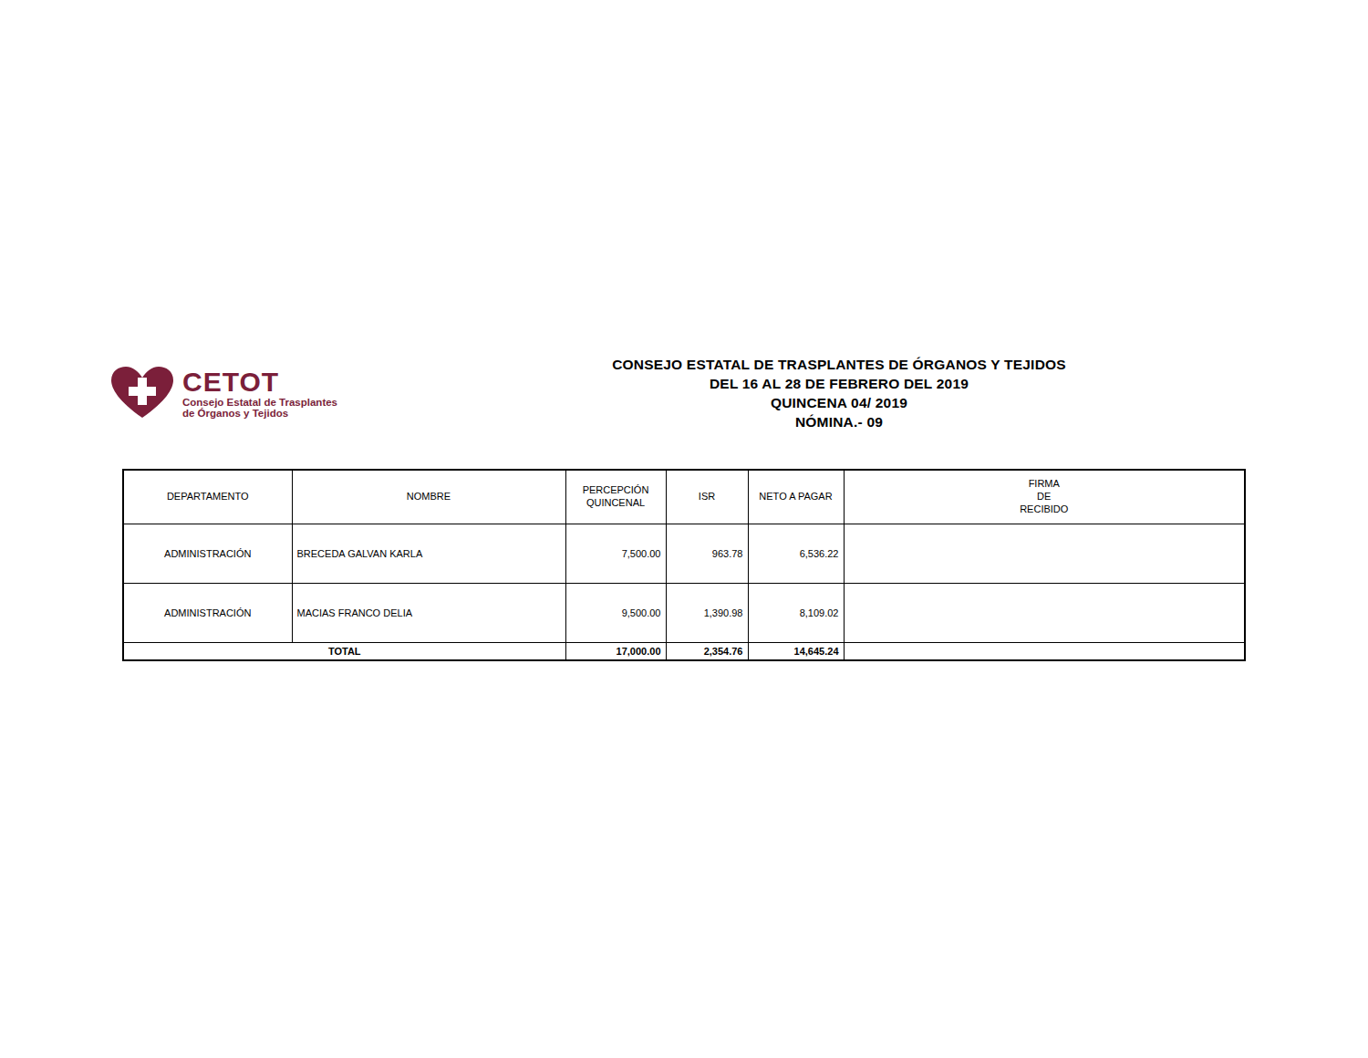CETOT
Consejo Estatal de Trasplantes
de Órganos y Tejidos
CONSEJO ESTATAL DE TRASPLANTES DE ÓRGANOS Y TEJIDOS
DEL 16 AL 28 DE FEBRERO DEL 2019
QUINCENA 04/ 2019
NÓMINA.- 09
| DEPARTAMENTO | NOMBRE | PERCEPCIÓN QUINCENAL | ISR | NETO A PAGAR | FIRMA DE RECIBIDO |
| --- | --- | --- | --- | --- | --- |
| ADMINISTRACIÓN | BRECEDA GALVAN KARLA | 7,500.00 | 963.78 | 6,536.22 | |
| ADMINISTRACIÓN | MACIAS FRANCO DELIA | 9,500.00 | 1,390.98 | 8,109.02 | |
| TOTAL | 17,000.00 | 2,354.76 | 14,645.24 | |